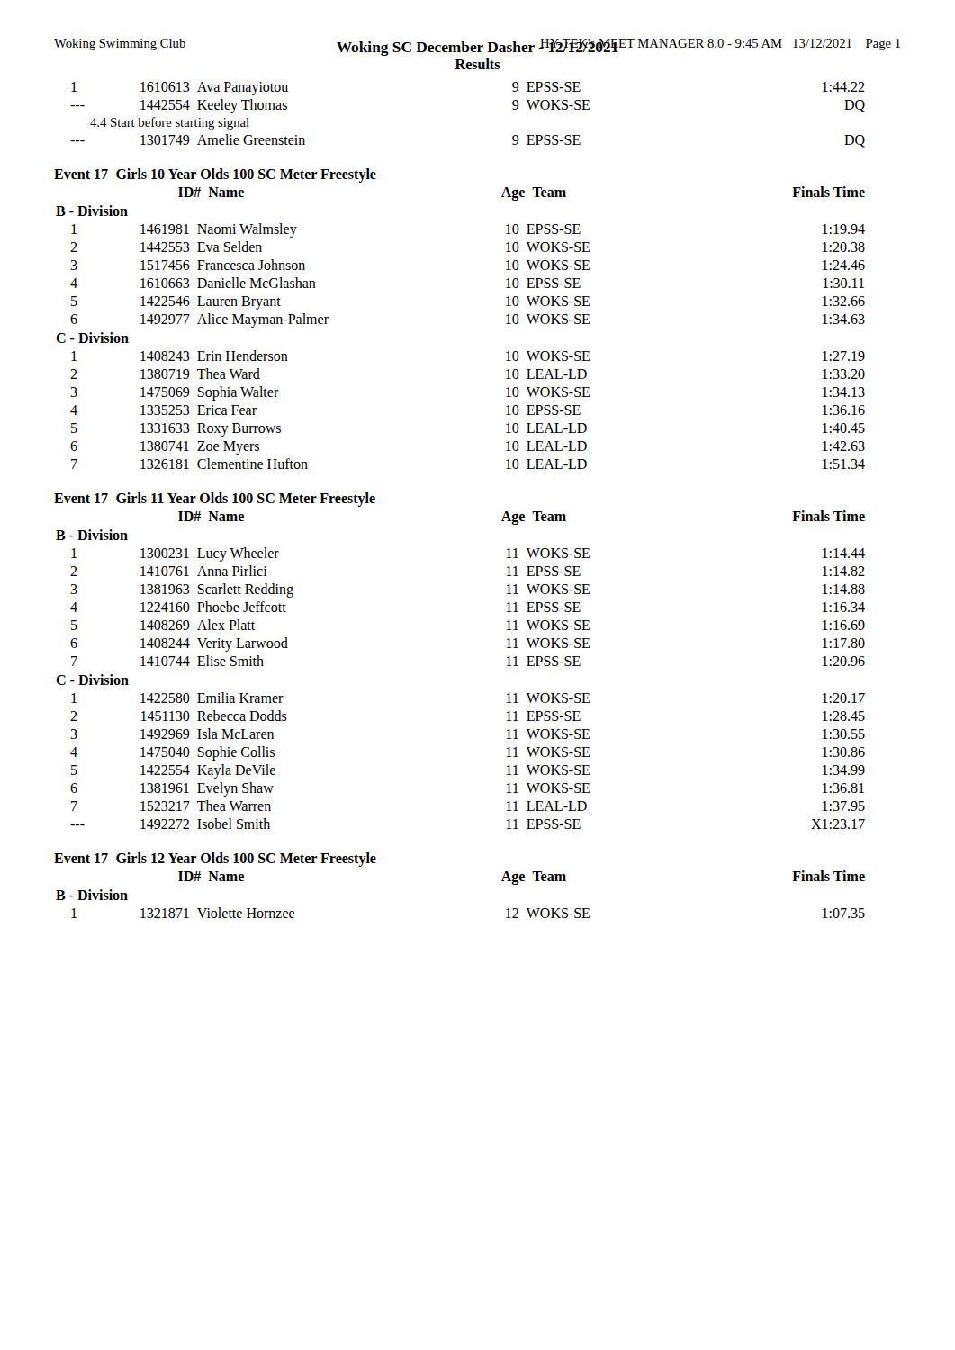Woking Swimming Club
HY-TEK's MEET MANAGER 8.0 - 9:45 AM 13/12/2021 Page 1
Woking SC December Dasher - 12/12/2021
Results
| 1 | 1610613 | Ava Panayiotou | 9 | EPSS-SE | 1:44.22 |
| --- | 1442554 | Keeley Thomas | 9 | WOKS-SE | DQ |
| 4.4 Start before starting signal |
| --- | 1301749 | Amelie Greenstein | 9 | EPSS-SE | DQ |
| Event 17 | Girls 10 Year Olds 100 SC Meter Freestyle |
| | ID# | Name | Age | Team | Finals Time |
| B - Division |
| 1 | 1461981 | Naomi Walmsley | 10 | EPSS-SE | 1:19.94 |
| 2 | 1442553 | Eva Selden | 10 | WOKS-SE | 1:20.38 |
| 3 | 1517456 | Francesca Johnson | 10 | WOKS-SE | 1:24.46 |
| 4 | 1610663 | Danielle McGlashan | 10 | EPSS-SE | 1:30.11 |
| 5 | 1422546 | Lauren Bryant | 10 | WOKS-SE | 1:32.66 |
| 6 | 1492977 | Alice Mayman-Palmer | 10 | WOKS-SE | 1:34.63 |
| C - Division |
| 1 | 1408243 | Erin Henderson | 10 | WOKS-SE | 1:27.19 |
| 2 | 1380719 | Thea Ward | 10 | LEAL-LD | 1:33.20 |
| 3 | 1475069 | Sophia Walter | 10 | WOKS-SE | 1:34.13 |
| 4 | 1335253 | Erica Fear | 10 | EPSS-SE | 1:36.16 |
| 5 | 1331633 | Roxy Burrows | 10 | LEAL-LD | 1:40.45 |
| 6 | 1380741 | Zoe Myers | 10 | LEAL-LD | 1:42.63 |
| 7 | 1326181 | Clementine Hufton | 10 | LEAL-LD | 1:51.34 |
| Event 17 | Girls 11 Year Olds 100 SC Meter Freestyle |
| | ID# | Name | Age | Team | Finals Time |
| B - Division |
| 1 | 1300231 | Lucy Wheeler | 11 | WOKS-SE | 1:14.44 |
| 2 | 1410761 | Anna Pirlici | 11 | EPSS-SE | 1:14.82 |
| 3 | 1381963 | Scarlett Redding | 11 | WOKS-SE | 1:14.88 |
| 4 | 1224160 | Phoebe Jeffcott | 11 | EPSS-SE | 1:16.34 |
| 5 | 1408269 | Alex Platt | 11 | WOKS-SE | 1:16.69 |
| 6 | 1408244 | Verity Larwood | 11 | WOKS-SE | 1:17.80 |
| 7 | 1410744 | Elise Smith | 11 | EPSS-SE | 1:20.96 |
| C - Division |
| 1 | 1422580 | Emilia Kramer | 11 | WOKS-SE | 1:20.17 |
| 2 | 1451130 | Rebecca Dodds | 11 | EPSS-SE | 1:28.45 |
| 3 | 1492969 | Isla McLaren | 11 | WOKS-SE | 1:30.55 |
| 4 | 1475040 | Sophie Collis | 11 | WOKS-SE | 1:30.86 |
| 5 | 1422554 | Kayla DeVile | 11 | WOKS-SE | 1:34.99 |
| 6 | 1381961 | Evelyn Shaw | 11 | WOKS-SE | 1:36.81 |
| 7 | 1523217 | Thea Warren | 11 | LEAL-LD | 1:37.95 |
| --- | 1492272 | Isobel Smith | 11 | EPSS-SE | X1:23.17 |
| Event 17 | Girls 12 Year Olds 100 SC Meter Freestyle |
| | ID# | Name | Age | Team | Finals Time |
| B - Division |
| 1 | 1321871 | Violette Hornzee | 12 | WOKS-SE | 1:07.35 |